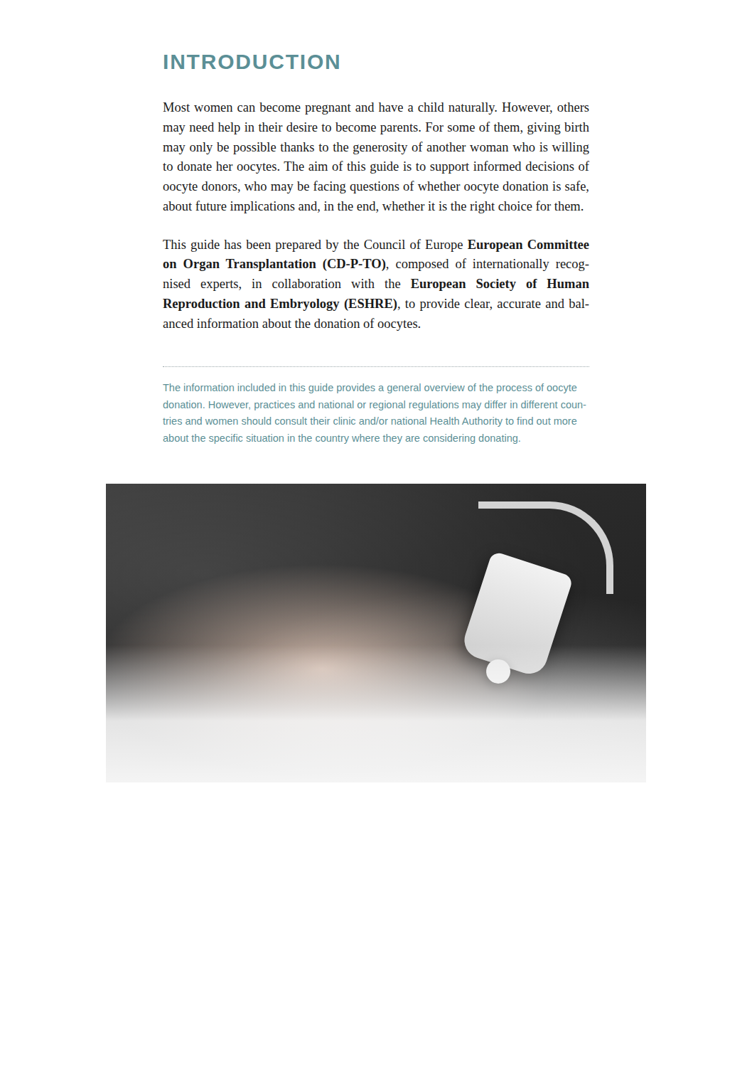Introduction
Most women can become pregnant and have a child naturally. However, others may need help in their desire to become parents. For some of them, giving birth may only be possible thanks to the generosity of another woman who is willing to donate her oocytes. The aim of this guide is to support informed decisions of oocyte donors, who may be facing questions of whether oocyte donation is safe, about future implications and, in the end, whether it is the right choice for them.
This guide has been prepared by the Council of Europe European Committee on Organ Transplantation (CD-P-TO), composed of internationally recognised experts, in collaboration with the European Society of Human Reproduction and Embryology (ESHRE), to provide clear, accurate and balanced information about the donation of oocytes.
The information included in this guide provides a general overview of the process of oocyte donation. However, practices and national or regional regulations may differ in different countries and women should consult their clinic and/or national Health Authority to find out more about the specific situation in the country where they are considering donating.